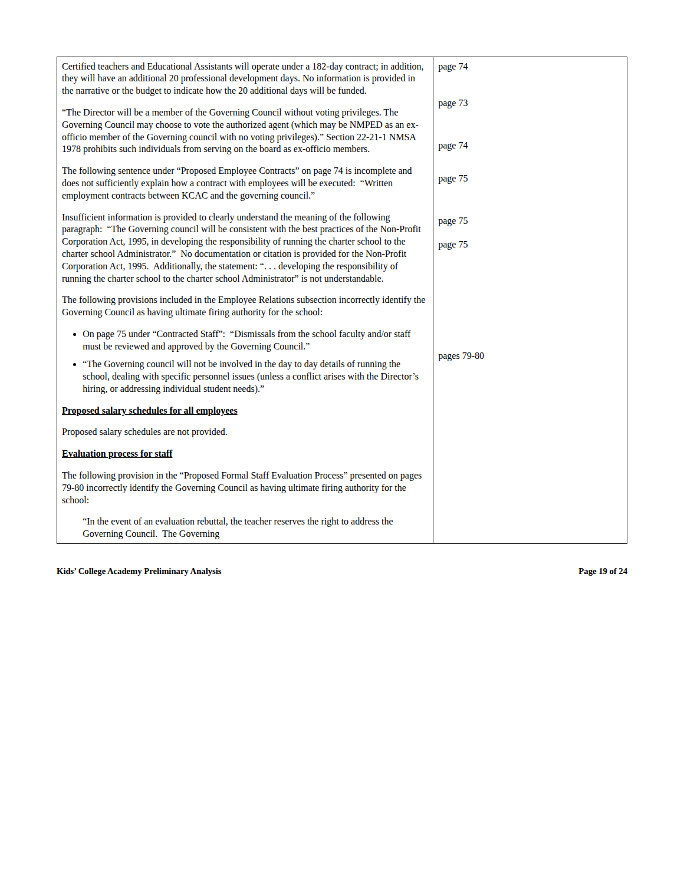| Certified teachers and Educational Assistants will operate under a 182-day contract; in addition, they will have an additional 20 professional development days. No information is provided in the narrative or the budget to indicate how the 20 additional days will be funded. “The Director will be a member of the Governing Council without voting privileges. The Governing Council may choose to vote the authorized agent (which may be NMPED as an ex-officio member of the Governing council with no voting privileges).” Section 22-21-1 NMSA 1978 prohibits such individuals from serving on the board as ex-officio members. The following sentence under “Proposed Employee Contracts” on page 74 is incomplete and does not sufficiently explain how a contract with employees will be executed: “Written employment contracts between KCAC and the governing council.” Insufficient information is provided to clearly understand the meaning of the following paragraph: “The Governing council will be consistent with the best practices of the Non-Profit Corporation Act, 1995, in developing the responsibility of running the charter school to the charter school Administrator.” No documentation or citation is provided for the Non-Profit Corporation Act, 1995. Additionally, the statement: “. . . developing the responsibility of running the charter school to the charter school Administrator” is not understandable. The following provisions included in the Employee Relations subsection incorrectly identify the Governing Council as having ultimate firing authority for the school: On page 75 under “Contracted Staff”: “Dismissals from the school faculty and/or staff must be reviewed and approved by the Governing Council.” “The Governing council will not be involved in the day to day details of running the school, dealing with specific personnel issues (unless a conflict arises with the Director’s hiring, or addressing individual student needs).” Proposed salary schedules for all employees Proposed salary schedules are not provided. Evaluation process for staff The following provision in the “Proposed Formal Staff Evaluation Process” presented on pages 79-80 incorrectly identify the Governing Council as having ultimate firing authority for the school: “In the event of an evaluation rebuttal, the teacher reserves the right to address the Governing Council. The Governing | page 74 page 73 page 74 page 75 page 75 page 75 pages 79-80 |
Kids’ College Academy Preliminary Analysis Page 19 of 24